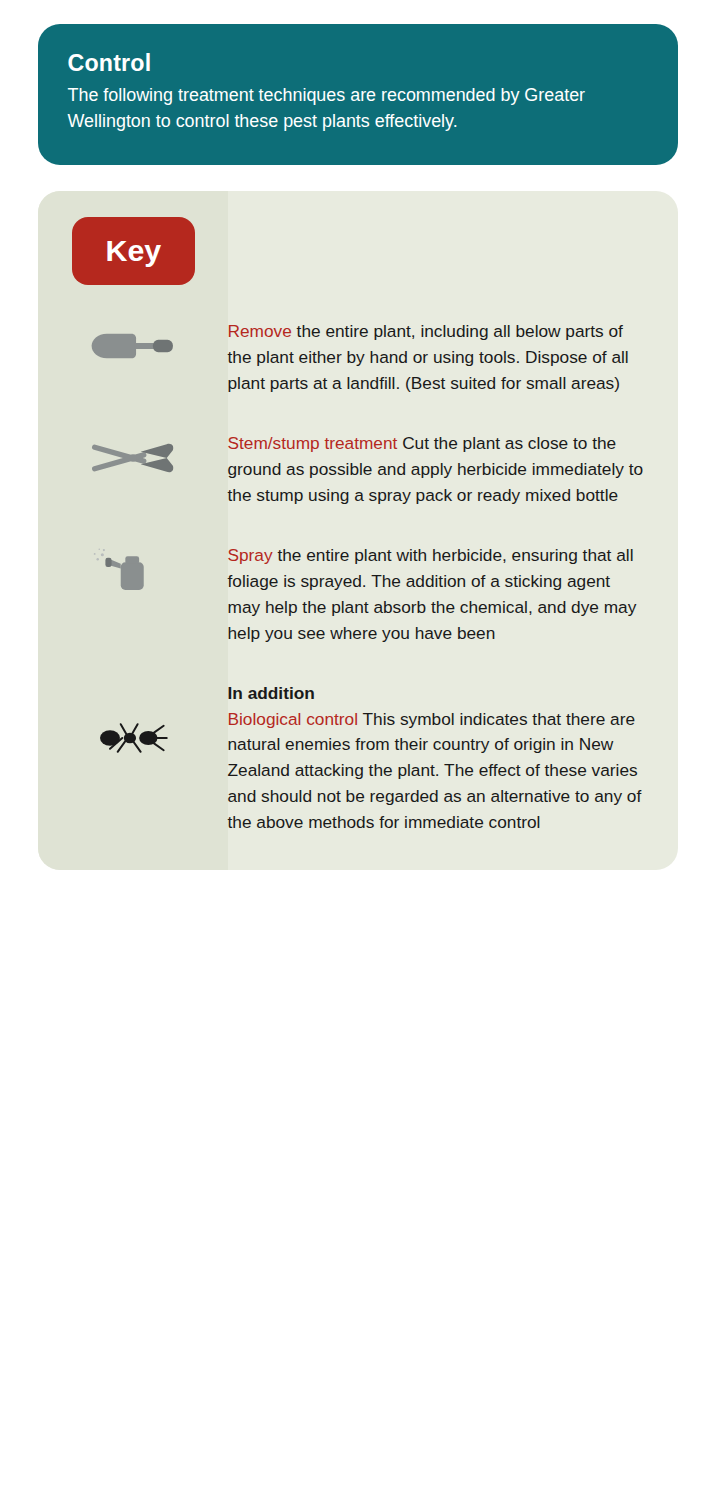Control
The following treatment techniques are recommended by Greater Wellington to control these pest plants effectively.
Key
Remove the entire plant, including all below parts of the plant either by hand or using tools. Dispose of all plant parts at a landfill. (Best suited for small areas)
Stem/stump treatment Cut the plant as close to the ground as possible and apply herbicide immediately to the stump using a spray pack or ready mixed bottle
Spray the entire plant with herbicide, ensuring that all foliage is sprayed. The addition of a sticking agent may help the plant absorb the chemical, and dye may help you see where you have been
In addition
Biological control This symbol indicates that there are natural enemies from their country of origin in New Zealand attacking the plant. The effect of these varies and should not be regarded as an alternative to any of the above methods for immediate control